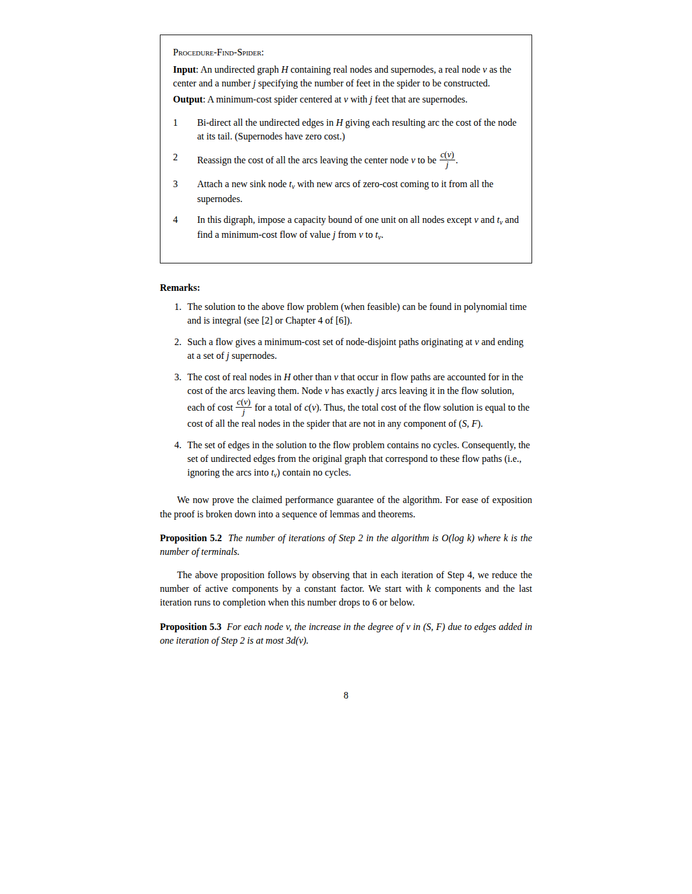Procedure-Find-Spider:
Input: An undirected graph H containing real nodes and supernodes, a real node v as the center and a number j specifying the number of feet in the spider to be constructed.
Output: A minimum-cost spider centered at v with j feet that are supernodes.
1
Bi-direct all the undirected edges in H giving each resulting arc the cost of the node at its tail. (Supernodes have zero cost.)
2
Reassign the cost of all the arcs leaving the center node v to be c(v) j.
3
Attach a new sink node tv with new arcs of zero-cost coming to it from all the supernodes.
4
In this digraph, impose a capacity bound of one unit on all nodes except v and tv and find a minimum-cost flow of value j from v to tv.
Remarks:
The solution to the above flow problem (when feasible) can be found in polynomial time and is integral (see [2] or Chapter 4 of [6]).
Such a flow gives a minimum-cost set of node-disjoint paths originating at v and ending at a set of j supernodes.
The cost of real nodes in H other than v that occur in flow paths are accounted for in the cost of the arcs leaving them. Node v has exactly j arcs leaving it in the flow solution, each of cost c(v) j for a total of c(v). Thus, the total cost of the flow solution is equal to the cost of all the real nodes in the spider that are not in any component of (S, F).
The set of edges in the solution to the flow problem contains no cycles. Consequently, the set of undirected edges from the original graph that correspond to these flow paths (i.e., ignoring the arcs into tv) contain no cycles.
We now prove the claimed performance guarantee of the algorithm. For ease of exposition the proof is broken down into a sequence of lemmas and theorems.
Proposition 5.2 The number of iterations of Step 2 in the algorithm is O(log k) where k is the number of terminals.
The above proposition follows by observing that in each iteration of Step 4, we reduce the number of active components by a constant factor. We start with k components and the last iteration runs to completion when this number drops to 6 or below.
Proposition 5.3 For each node v, the increase in the degree of v in (S, F) due to edges added in one iteration of Step 2 is at most 3d(v).
8